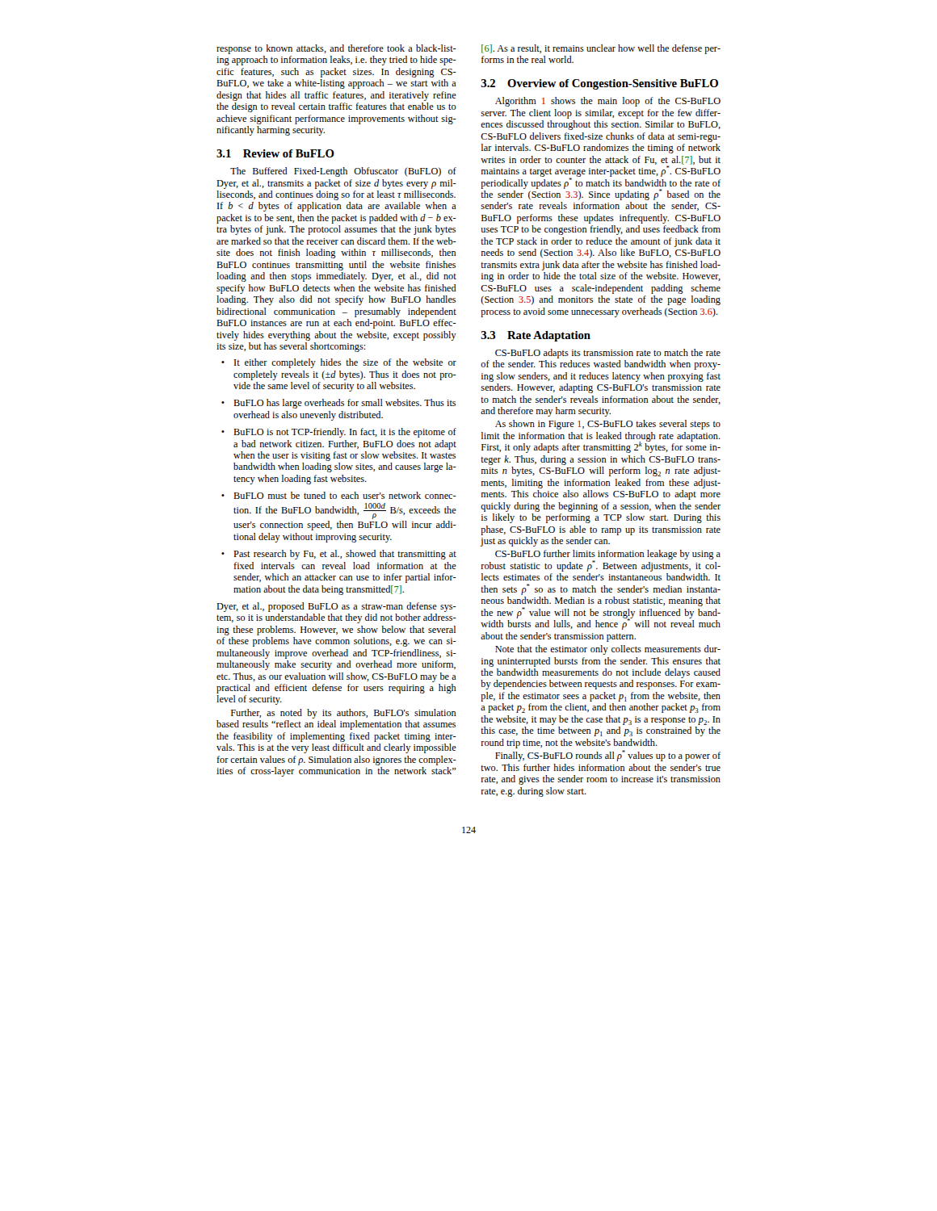response to known attacks, and therefore took a black-listing approach to information leaks, i.e. they tried to hide specific features, such as packet sizes. In designing CS-BuFLO, we take a white-listing approach – we start with a design that hides all traffic features, and iteratively refine the design to reveal certain traffic features that enable us to achieve significant performance improvements without significantly harming security.
3.1 Review of BuFLO
The Buffered Fixed-Length Obfuscator (BuFLO) of Dyer, et al., transmits a packet of size d bytes every ρ milliseconds, and continues doing so for at least τ milliseconds. If b < d bytes of application data are available when a packet is to be sent, then the packet is padded with d − b extra bytes of junk. The protocol assumes that the junk bytes are marked so that the receiver can discard them. If the website does not finish loading within τ milliseconds, then BuFLO continues transmitting until the website finishes loading and then stops immediately. Dyer, et al., did not specify how BuFLO detects when the website has finished loading. They also did not specify how BuFLO handles bidirectional communication – presumably independent BuFLO instances are run at each end-point. BuFLO effectively hides everything about the website, except possibly its size, but has several shortcomings:
It either completely hides the size of the website or completely reveals it (±d bytes). Thus it does not provide the same level of security to all websites.
BuFLO has large overheads for small websites. Thus its overhead is also unevenly distributed.
BuFLO is not TCP-friendly. In fact, it is the epitome of a bad network citizen. Further, BuFLO does not adapt when the user is visiting fast or slow websites. It wastes bandwidth when loading slow sites, and causes large latency when loading fast websites.
BuFLO must be tuned to each user's network connection. If the BuFLO bandwidth, 1000d ρ B/s, exceeds the user's connection speed, then BuFLO will incur additional delay without improving security.
Past research by Fu, et al., showed that transmitting at fixed intervals can reveal load information at the sender, which an attacker can use to infer partial information about the data being transmitted[7].
Dyer, et al., proposed BuFLO as a straw-man defense system, so it is understandable that they did not bother addressing these problems. However, we show below that several of these problems have common solutions, e.g. we can simultaneously improve overhead and TCP-friendliness, simultaneously make security and overhead more uniform, etc. Thus, as our evaluation will show, CS-BuFLO may be a practical and efficient defense for users requiring a high level of security.
Further, as noted by its authors, BuFLO's simulation based results “reflect an ideal implementation that assumes the feasibility of implementing fixed packet timing intervals. This is at the very least difficult and clearly impossible for certain values of ρ. Simulation also ignores the complexities of cross-layer communication in the network stack” [6]. As a result, it remains unclear how well the defense performs in the real world.
3.2 Overview of Congestion-Sensitive BuFLO
Algorithm 1 shows the main loop of the CS-BuFLO server. The client loop is similar, except for the few differences discussed throughout this section. Similar to BuFLO, CS-BuFLO delivers fixed-size chunks of data at semi-regular intervals. CS-BuFLO randomizes the timing of network writes in order to counter the attack of Fu, et al.[7], but it maintains a target average inter-packet time, ρ*. CS-BuFLO periodically updates ρ* to match its bandwidth to the rate of the sender (Section 3.3). Since updating ρ* based on the sender's rate reveals information about the sender, CS-BuFLO performs these updates infrequently. CS-BuFLO uses TCP to be congestion friendly, and uses feedback from the TCP stack in order to reduce the amount of junk data it needs to send (Section 3.4). Also like BuFLO, CS-BuFLO transmits extra junk data after the website has finished loading in order to hide the total size of the website. However, CS-BuFLO uses a scale-independent padding scheme (Section 3.5) and monitors the state of the page loading process to avoid some unnecessary overheads (Section 3.6).
3.3 Rate Adaptation
CS-BuFLO adapts its transmission rate to match the rate of the sender. This reduces wasted bandwidth when proxying slow senders, and it reduces latency when proxying fast senders. However, adapting CS-BuFLO's transmission rate to match the sender's reveals information about the sender, and therefore may harm security.
As shown in Figure 1, CS-BuFLO takes several steps to limit the information that is leaked through rate adaptation. First, it only adapts after transmitting 2k bytes, for some integer k. Thus, during a session in which CS-BuFLO transmits n bytes, CS-BuFLO will perform log2 n rate adjustments, limiting the information leaked from these adjustments. This choice also allows CS-BuFLO to adapt more quickly during the beginning of a session, when the sender is likely to be performing a TCP slow start. During this phase, CS-BuFLO is able to ramp up its transmission rate just as quickly as the sender can.
CS-BuFLO further limits information leakage by using a robust statistic to update ρ*. Between adjustments, it collects estimates of the sender's instantaneous bandwidth. It then sets ρ* so as to match the sender's median instantaneous bandwidth. Median is a robust statistic, meaning that the new ρ* value will not be strongly influenced by bandwidth bursts and lulls, and hence ρ* will not reveal much about the sender's transmission pattern.
Note that the estimator only collects measurements during uninterrupted bursts from the sender. This ensures that the bandwidth measurements do not include delays caused by dependencies between requests and responses. For example, if the estimator sees a packet p1 from the website, then a packet p2 from the client, and then another packet p3 from the website, it may be the case that p3 is a response to p2. In this case, the time between p1 and p3 is constrained by the round trip time, not the website's bandwidth.
Finally, CS-BuFLO rounds all ρ* values up to a power of two. This further hides information about the sender's true rate, and gives the sender room to increase it's transmission rate, e.g. during slow start.
124